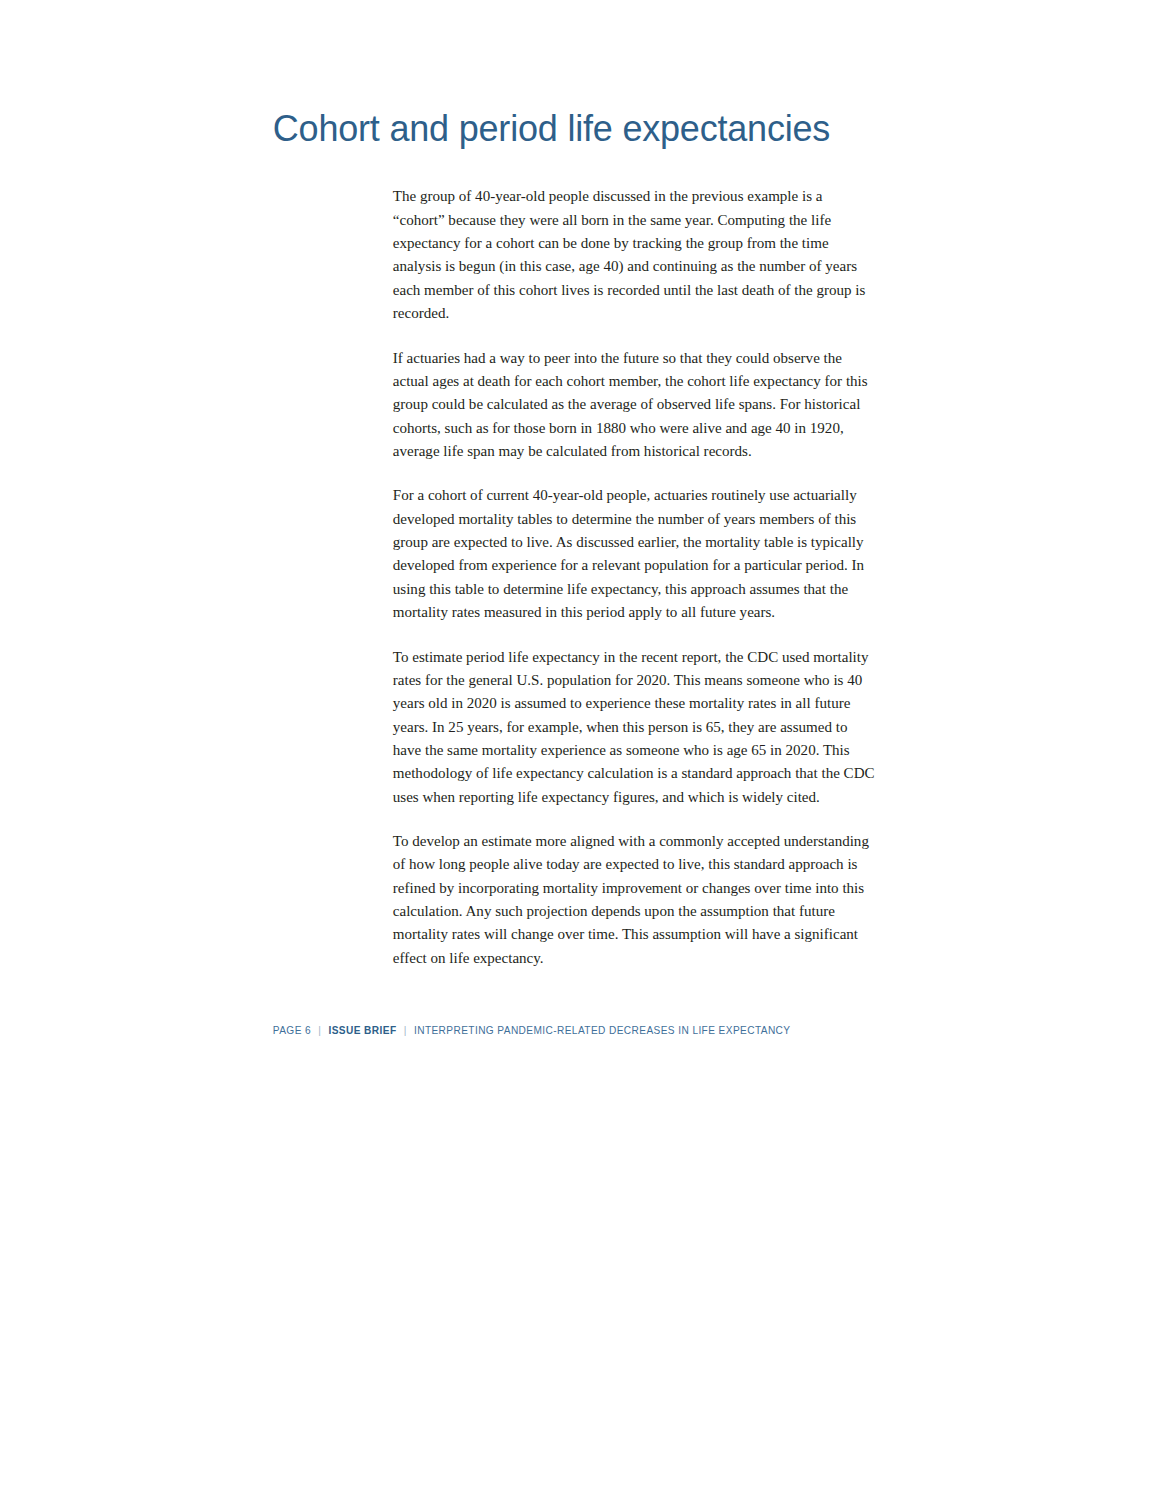Cohort and period life expectancies
The group of 40-year-old people discussed in the previous example is a “cohort” because they were all born in the same year. Computing the life expectancy for a cohort can be done by tracking the group from the time analysis is begun (in this case, age 40) and continuing as the number of years each member of this cohort lives is recorded until the last death of the group is recorded.
If actuaries had a way to peer into the future so that they could observe the actual ages at death for each cohort member, the cohort life expectancy for this group could be calculated as the average of observed life spans. For historical cohorts, such as for those born in 1880 who were alive and age 40 in 1920, average life span may be calculated from historical records.
For a cohort of current 40-year-old people, actuaries routinely use actuarially developed mortality tables to determine the number of years members of this group are expected to live. As discussed earlier, the mortality table is typically developed from experience for a relevant population for a particular period. In using this table to determine life expectancy, this approach assumes that the mortality rates measured in this period apply to all future years.
To estimate period life expectancy in the recent report, the CDC used mortality rates for the general U.S. population for 2020. This means someone who is 40 years old in 2020 is assumed to experience these mortality rates in all future years. In 25 years, for example, when this person is 65, they are assumed to have the same mortality experience as someone who is age 65 in 2020. This methodology of life expectancy calculation is a standard approach that the CDC uses when reporting life expectancy figures, and which is widely cited.
To develop an estimate more aligned with a commonly accepted understanding of how long people alive today are expected to live, this standard approach is refined by incorporating mortality improvement or changes over time into this calculation. Any such projection depends upon the assumption that future mortality rates will change over time. This assumption will have a significant effect on life expectancy.
PAGE 6 | ISSUE BRIEF | Interpreting Pandemic-Related Decreases in Life Expectancy